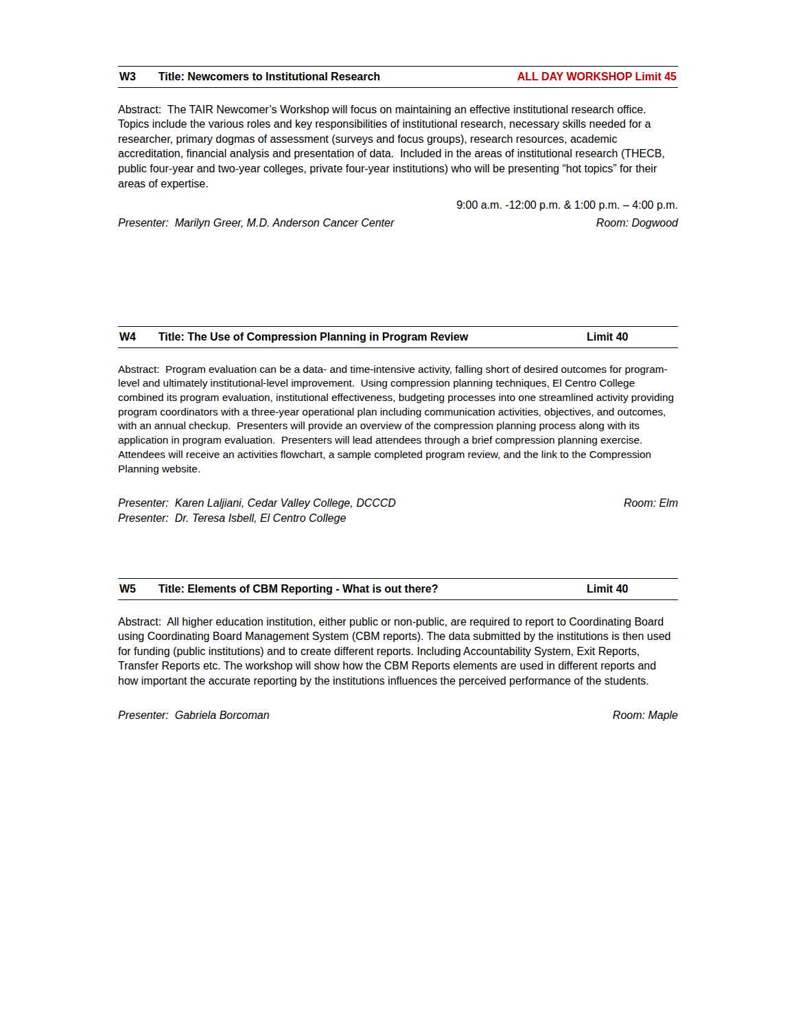| W3 | Title: Newcomers to Institutional Research | ALL DAY WORKSHOP Limit 45 |
Abstract: The TAIR Newcomer’s Workshop will focus on maintaining an effective institutional research office. Topics include the various roles and key responsibilities of institutional research, necessary skills needed for a researcher, primary dogmas of assessment (surveys and focus groups), research resources, academic accreditation, financial analysis and presentation of data. Included in the areas of institutional research (THECB, public four-year and two-year colleges, private four-year institutions) who will be presenting “hot topics” for their areas of expertise.
9:00 a.m. -12:00 p.m. & 1:00 p.m. – 4:00 p.m.
Presenter: Marilyn Greer, M.D. Anderson Cancer Center Room: Dogwood
| W4 | Title: The Use of Compression Planning in Program Review | Limit 40 |
Abstract: Program evaluation can be a data- and time-intensive activity, falling short of desired outcomes for program-level and ultimately institutional-level improvement. Using compression planning techniques, El Centro College combined its program evaluation, institutional effectiveness, budgeting processes into one streamlined activity providing program coordinators with a three-year operational plan including communication activities, objectives, and outcomes, with an annual checkup. Presenters will provide an overview of the compression planning process along with its application in program evaluation. Presenters will lead attendees through a brief compression planning exercise. Attendees will receive an activities flowchart, a sample completed program review, and the link to the Compression Planning website.
Presenter: Karen Laljiani, Cedar Valley College, DCCCD Room: Elm
Presenter: Dr. Teresa Isbell, El Centro College
| W5 | Title: Elements of CBM Reporting - What is out there? | Limit 40 |
Abstract: All higher education institution, either public or non-public, are required to report to Coordinating Board using Coordinating Board Management System (CBM reports). The data submitted by the institutions is then used for funding (public institutions) and to create different reports. Including Accountability System, Exit Reports, Transfer Reports etc. The workshop will show how the CBM Reports elements are used in different reports and how important the accurate reporting by the institutions influences the perceived performance of the students.
Presenter: Gabriela Borcoman Room: Maple